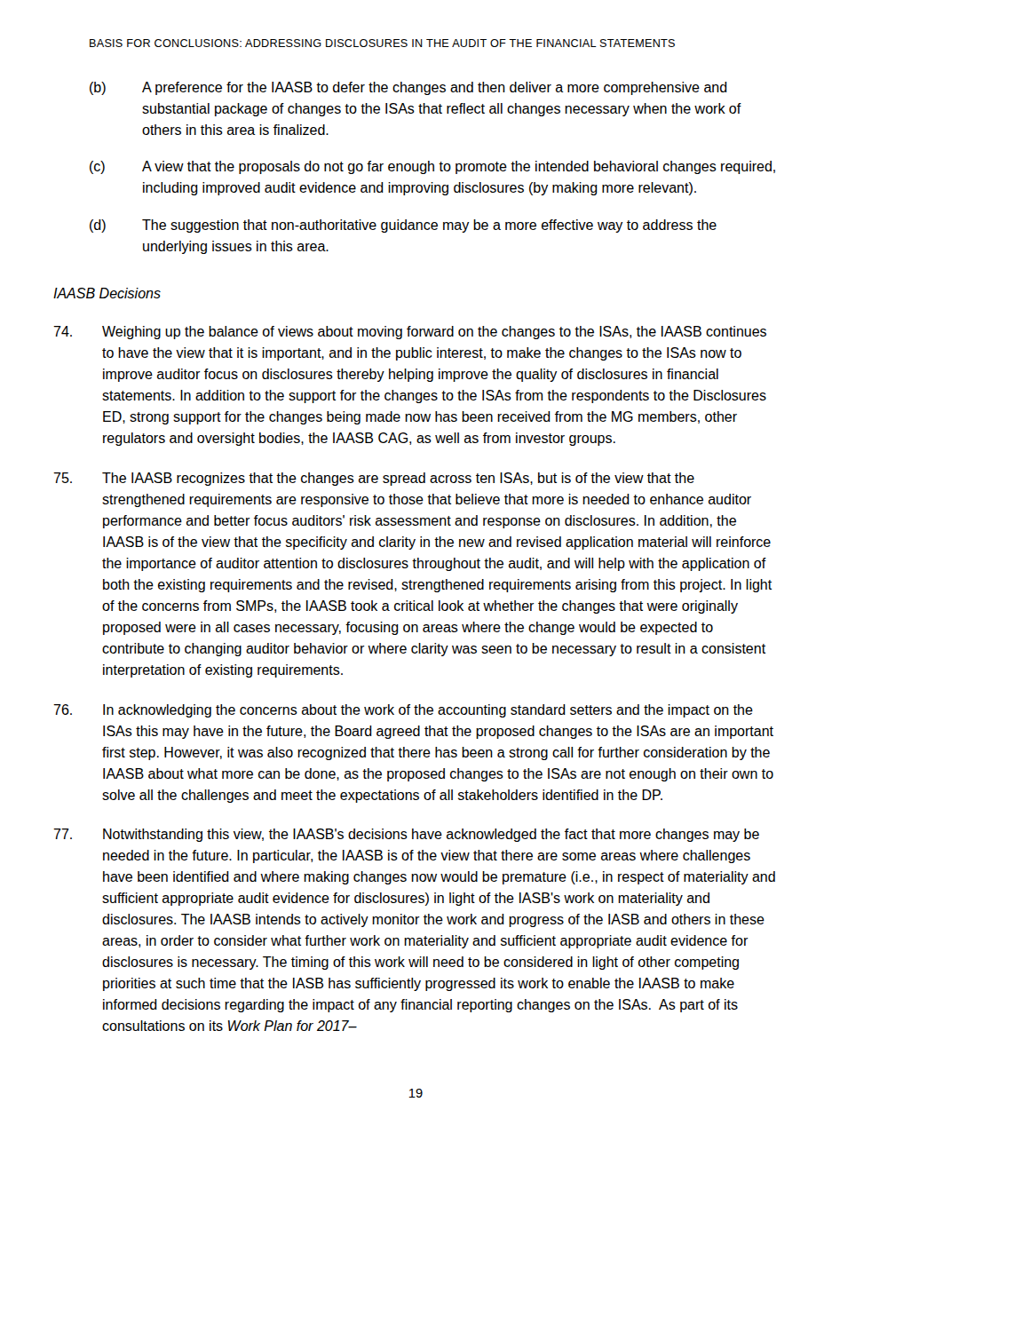BASIS FOR CONCLUSIONS: ADDRESSING DISCLOSURES IN THE AUDIT OF THE FINANCIAL STATEMENTS
(b)
A preference for the IAASB to defer the changes and then deliver a more comprehensive and substantial package of changes to the ISAs that reflect all changes necessary when the work of others in this area is finalized.
(c)
A view that the proposals do not go far enough to promote the intended behavioral changes required, including improved audit evidence and improving disclosures (by making more relevant).
(d)
The suggestion that non-authoritative guidance may be a more effective way to address the underlying issues in this area.
IAASB Decisions
74.
Weighing up the balance of views about moving forward on the changes to the ISAs, the IAASB continues to have the view that it is important, and in the public interest, to make the changes to the ISAs now to improve auditor focus on disclosures thereby helping improve the quality of disclosures in financial statements. In addition to the support for the changes to the ISAs from the respondents to the Disclosures ED, strong support for the changes being made now has been received from the MG members, other regulators and oversight bodies, the IAASB CAG, as well as from investor groups.
75.
The IAASB recognizes that the changes are spread across ten ISAs, but is of the view that the strengthened requirements are responsive to those that believe that more is needed to enhance auditor performance and better focus auditors' risk assessment and response on disclosures. In addition, the IAASB is of the view that the specificity and clarity in the new and revised application material will reinforce the importance of auditor attention to disclosures throughout the audit, and will help with the application of both the existing requirements and the revised, strengthened requirements arising from this project. In light of the concerns from SMPs, the IAASB took a critical look at whether the changes that were originally proposed were in all cases necessary, focusing on areas where the change would be expected to contribute to changing auditor behavior or where clarity was seen to be necessary to result in a consistent interpretation of existing requirements.
76.
In acknowledging the concerns about the work of the accounting standard setters and the impact on the ISAs this may have in the future, the Board agreed that the proposed changes to the ISAs are an important first step. However, it was also recognized that there has been a strong call for further consideration by the IAASB about what more can be done, as the proposed changes to the ISAs are not enough on their own to solve all the challenges and meet the expectations of all stakeholders identified in the DP.
77.
Notwithstanding this view, the IAASB's decisions have acknowledged the fact that more changes may be needed in the future. In particular, the IAASB is of the view that there are some areas where challenges have been identified and where making changes now would be premature (i.e., in respect of materiality and sufficient appropriate audit evidence for disclosures) in light of the IASB's work on materiality and disclosures. The IAASB intends to actively monitor the work and progress of the IASB and others in these areas, in order to consider what further work on materiality and sufficient appropriate audit evidence for disclosures is necessary. The timing of this work will need to be considered in light of other competing priorities at such time that the IASB has sufficiently progressed its work to enable the IAASB to make informed decisions regarding the impact of any financial reporting changes on the ISAs. As part of its consultations on its Work Plan for 2017–
19